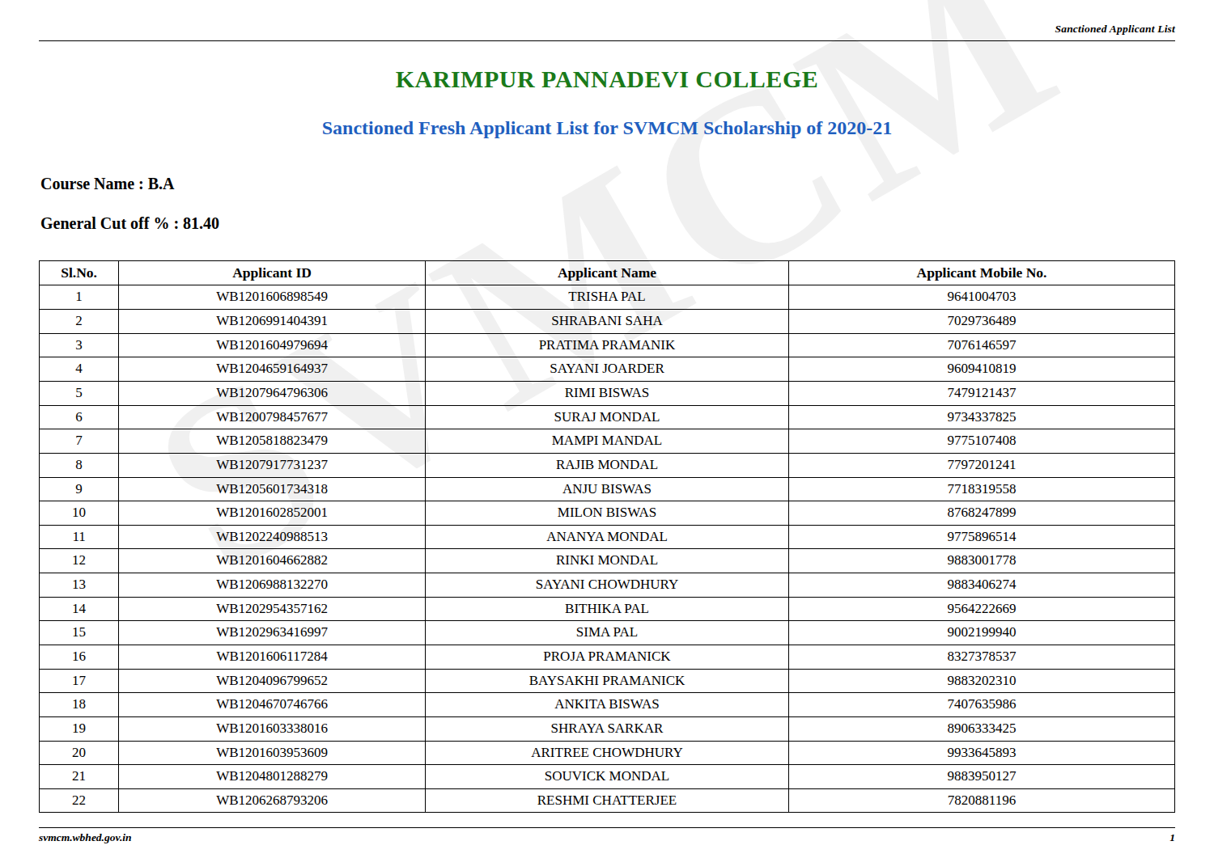SVMCM
Sanctioned Applicant List
KARIMPUR PANNADEVI COLLEGE
Sanctioned Fresh Applicant List for SVMCM Scholarship of 2020-21
Course Name : B.A
General Cut off % : 81.40
| Sl.No. | Applicant ID | Applicant Name | Applicant Mobile No. |
| --- | --- | --- | --- |
| 1 | WB1201606898549 | TRISHA PAL | 9641004703 |
| 2 | WB1206991404391 | SHRABANI SAHA | 7029736489 |
| 3 | WB1201604979694 | PRATIMA PRAMANIK | 7076146597 |
| 4 | WB1204659164937 | SAYANI JOARDER | 9609410819 |
| 5 | WB1207964796306 | RIMI BISWAS | 7479121437 |
| 6 | WB1200798457677 | SURAJ MONDAL | 9734337825 |
| 7 | WB1205818823479 | MAMPI MANDAL | 9775107408 |
| 8 | WB1207917731237 | RAJIB MONDAL | 7797201241 |
| 9 | WB1205601734318 | ANJU BISWAS | 7718319558 |
| 10 | WB1201602852001 | MILON BISWAS | 8768247899 |
| 11 | WB1202240988513 | ANANYA MONDAL | 9775896514 |
| 12 | WB1201604662882 | RINKI MONDAL | 9883001778 |
| 13 | WB1206988132270 | SAYANI CHOWDHURY | 9883406274 |
| 14 | WB1202954357162 | BITHIKA PAL | 9564222669 |
| 15 | WB1202963416997 | SIMA PAL | 9002199940 |
| 16 | WB1201606117284 | PROJA PRAMANICK | 8327378537 |
| 17 | WB1204096799652 | BAYSAKHI PRAMANICK | 9883202310 |
| 18 | WB1204670746766 | ANKITA BISWAS | 7407635986 |
| 19 | WB1201603338016 | SHRAYA SARKAR | 8906333425 |
| 20 | WB1201603953609 | ARITREE CHOWDHURY | 9933645893 |
| 21 | WB1204801288279 | SOUVICK MONDAL | 9883950127 |
| 22 | WB1206268793206 | RESHMI CHATTERJEE | 7820881196 |
svmcm.wbhed.gov.in 1